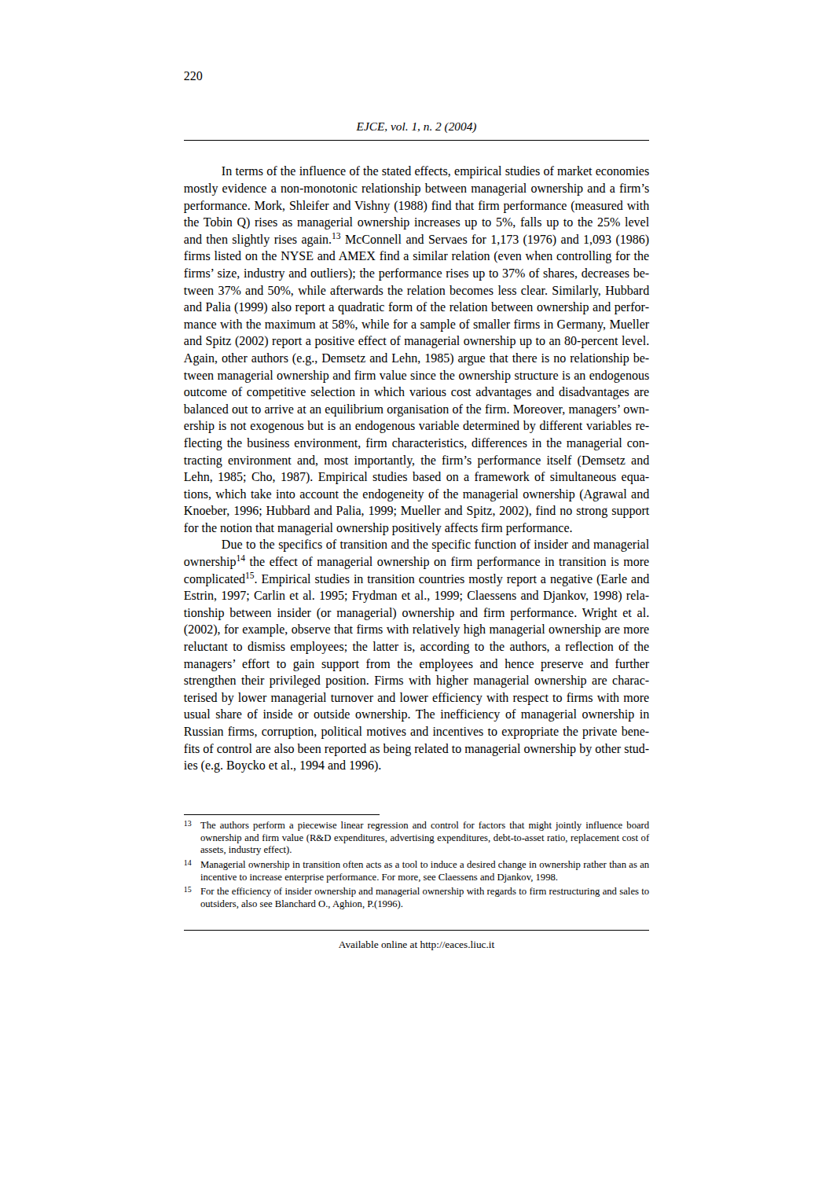220
EJCE, vol. 1, n. 2 (2004)
In terms of the influence of the stated effects, empirical studies of market economies mostly evidence a non-monotonic relationship between managerial ownership and a firm’s performance. Mork, Shleifer and Vishny (1988) find that firm performance (measured with the Tobin Q) rises as managerial ownership increases up to 5%, falls up to the 25% level and then slightly rises again.13 McConnell and Servaes for 1,173 (1976) and 1,093 (1986) firms listed on the NYSE and AMEX find a similar relation (even when controlling for the firms’ size, industry and outliers); the performance rises up to 37% of shares, decreases between 37% and 50%, while afterwards the relation becomes less clear. Similarly, Hubbard and Palia (1999) also report a quadratic form of the relation between ownership and performance with the maximum at 58%, while for a sample of smaller firms in Germany, Mueller and Spitz (2002) report a positive effect of managerial ownership up to an 80-percent level. Again, other authors (e.g., Demsetz and Lehn, 1985) argue that there is no relationship between managerial ownership and firm value since the ownership structure is an endogenous outcome of competitive selection in which various cost advantages and disadvantages are balanced out to arrive at an equilibrium organisation of the firm. Moreover, managers’ ownership is not exogenous but is an endogenous variable determined by different variables reflecting the business environment, firm characteristics, differences in the managerial contracting environment and, most importantly, the firm’s performance itself (Demsetz and Lehn, 1985; Cho, 1987). Empirical studies based on a framework of simultaneous equations, which take into account the endogeneity of the managerial ownership (Agrawal and Knoeber, 1996; Hubbard and Palia, 1999; Mueller and Spitz, 2002), find no strong support for the notion that managerial ownership positively affects firm performance.
Due to the specifics of transition and the specific function of insider and managerial ownership14 the effect of managerial ownership on firm performance in transition is more complicated15. Empirical studies in transition countries mostly report a negative (Earle and Estrin, 1997; Carlin et al. 1995; Frydman et al., 1999; Claessens and Djankov, 1998) relationship between insider (or managerial) ownership and firm performance. Wright et al. (2002), for example, observe that firms with relatively high managerial ownership are more reluctant to dismiss employees; the latter is, according to the authors, a reflection of the managers’ effort to gain support from the employees and hence preserve and further strengthen their privileged position. Firms with higher managerial ownership are characterised by lower managerial turnover and lower efficiency with respect to firms with more usual share of inside or outside ownership. The inefficiency of managerial ownership in Russian firms, corruption, political motives and incentives to expropriate the private benefits of control are also been reported as being related to managerial ownership by other studies (e.g. Boycko et al., 1994 and 1996).
13 The authors perform a piecewise linear regression and control for factors that might jointly influence board ownership and firm value (R&D expenditures, advertising expenditures, debt-to-asset ratio, replacement cost of assets, industry effect).
14 Managerial ownership in transition often acts as a tool to induce a desired change in ownership rather than as an incentive to increase enterprise performance. For more, see Claessens and Djankov, 1998.
15 For the efficiency of insider ownership and managerial ownership with regards to firm restructuring and sales to outsiders, also see Blanchard O., Aghion, P.(1996).
Available online at http://eaces.liuc.it